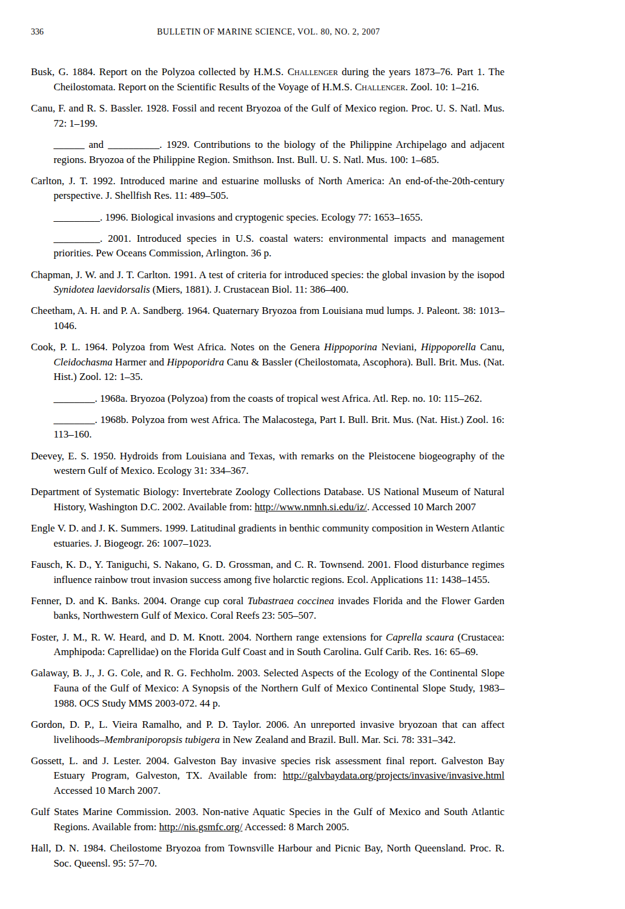336 Bulletin of Marine Science, Vol. 80, No. 2, 2007
Busk, G. 1884. Report on the Polyzoa collected by H.M.S. Challenger during the years 1873–76. Part 1. The Cheilostomata. Report on the Scientific Results of the Voyage of H.M.S. Challenger. Zool. 10: 1–216.
Canu, F. and R. S. Bassler. 1928. Fossil and recent Bryozoa of the Gulf of Mexico region. Proc. U. S. Natl. Mus. 72: 1–199.
______ and __________. 1929. Contributions to the biology of the Philippine Archipelago and adjacent regions. Bryozoa of the Philippine Region. Smithson. Inst. Bull. U. S. Natl. Mus. 100: 1–685.
Carlton, J. T. 1992. Introduced marine and estuarine mollusks of North America: An end-of-the-20th-century perspective. J. Shellfish Res. 11: 489–505.
_________. 1996. Biological invasions and cryptogenic species. Ecology 77: 1653–1655.
_________. 2001. Introduced species in U.S. coastal waters: environmental impacts and management priorities. Pew Oceans Commission, Arlington. 36 p.
Chapman, J. W. and J. T. Carlton. 1991. A test of criteria for introduced species: the global invasion by the isopod Synidotea laevidorsalis (Miers, 1881). J. Crustacean Biol. 11: 386–400.
Cheetham, A. H. and P. A. Sandberg. 1964. Quaternary Bryozoa from Louisiana mud lumps. J. Paleont. 38: 1013–1046.
Cook, P. L. 1964. Polyzoa from West Africa. Notes on the Genera Hippoporina Neviani, Hippoporella Canu, Cleidochasma Harmer and Hippoporidra Canu & Bassler (Cheilostomata, Ascophora). Bull. Brit. Mus. (Nat. Hist.) Zool. 12: 1–35.
________. 1968a. Bryozoa (Polyzoa) from the coasts of tropical west Africa. Atl. Rep. no. 10: 115–262.
________. 1968b. Polyzoa from west Africa. The Malacostega, Part I. Bull. Brit. Mus. (Nat. Hist.) Zool. 16: 113–160.
Deevey, E. S. 1950. Hydroids from Louisiana and Texas, with remarks on the Pleistocene biogeography of the western Gulf of Mexico. Ecology 31: 334–367.
Department of Systematic Biology: Invertebrate Zoology Collections Database. US National Museum of Natural History, Washington D.C. 2002. Available from: http://www.nmnh.si.edu/iz/. Accessed 10 March 2007
Engle V. D. and J. K. Summers. 1999. Latitudinal gradients in benthic community composition in Western Atlantic estuaries. J. Biogeogr. 26: 1007–1023.
Fausch, K. D., Y. Taniguchi, S. Nakano, G. D. Grossman, and C. R. Townsend. 2001. Flood disturbance regimes influence rainbow trout invasion success among five holarctic regions. Ecol. Applications 11: 1438–1455.
Fenner, D. and K. Banks. 2004. Orange cup coral Tubastraea coccinea invades Florida and the Flower Garden banks, Northwestern Gulf of Mexico. Coral Reefs 23: 505–507.
Foster, J. M., R. W. Heard, and D. M. Knott. 2004. Northern range extensions for Caprella scaura (Crustacea: Amphipoda: Caprellidae) on the Florida Gulf Coast and in South Carolina. Gulf Carib. Res. 16: 65–69.
Galaway, B. J., J. G. Cole, and R. G. Fechholm. 2003. Selected Aspects of the Ecology of the Continental Slope Fauna of the Gulf of Mexico: A Synopsis of the Northern Gulf of Mexico Continental Slope Study, 1983–1988. OCS Study MMS 2003-072. 44 p.
Gordon, D. P., L. Vieira Ramalho, and P. D. Taylor. 2006. An unreported invasive bryozoan that can affect livelihoods–Membraniporopsis tubigera in New Zealand and Brazil. Bull. Mar. Sci. 78: 331–342.
Gossett, L. and J. Lester. 2004. Galveston Bay invasive species risk assessment final report. Galveston Bay Estuary Program, Galveston, TX. Available from: http://galvbaydata.org/projects/invasive/invasive.html Accessed 10 March 2007.
Gulf States Marine Commission. 2003. Non-native Aquatic Species in the Gulf of Mexico and South Atlantic Regions. Available from: http://nis.gsmfc.org/ Accessed: 8 March 2005.
Hall, D. N. 1984. Cheilostome Bryozoa from Townsville Harbour and Picnic Bay, North Queensland. Proc. R. Soc. Queensl. 95: 57–70.